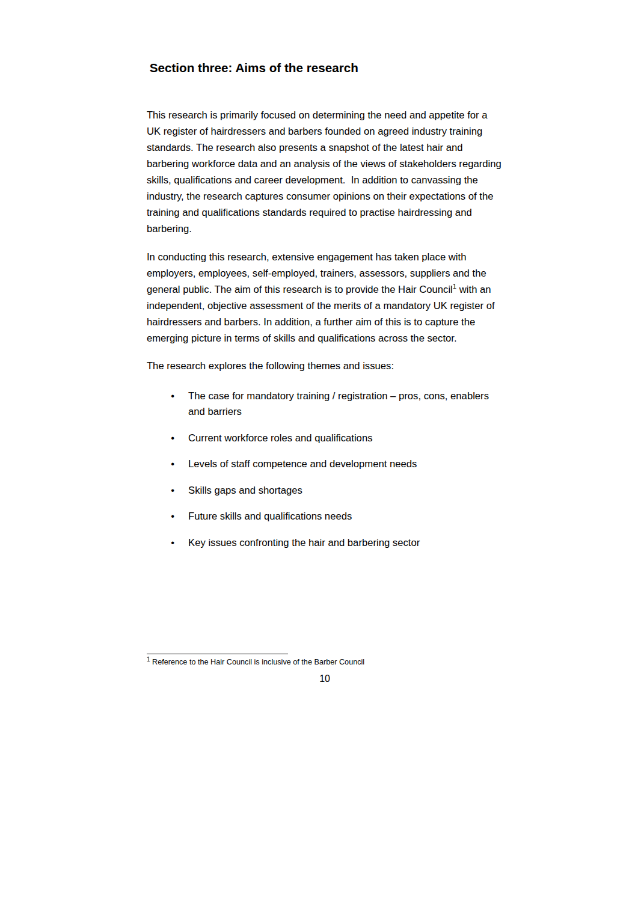Section three: Aims of the research
This research is primarily focused on determining the need and appetite for a UK register of hairdressers and barbers founded on agreed industry training standards. The research also presents a snapshot of the latest hair and barbering workforce data and an analysis of the views of stakeholders regarding skills, qualifications and career development. In addition to canvassing the industry, the research captures consumer opinions on their expectations of the training and qualifications standards required to practise hairdressing and barbering.
In conducting this research, extensive engagement has taken place with employers, employees, self-employed, trainers, assessors, suppliers and the general public. The aim of this research is to provide the Hair Council1 with an independent, objective assessment of the merits of a mandatory UK register of hairdressers and barbers. In addition, a further aim of this is to capture the emerging picture in terms of skills and qualifications across the sector.
The research explores the following themes and issues:
The case for mandatory training / registration – pros, cons, enablers and barriers
Current workforce roles and qualifications
Levels of staff competence and development needs
Skills gaps and shortages
Future skills and qualifications needs
Key issues confronting the hair and barbering sector
1 Reference to the Hair Council is inclusive of the Barber Council
10